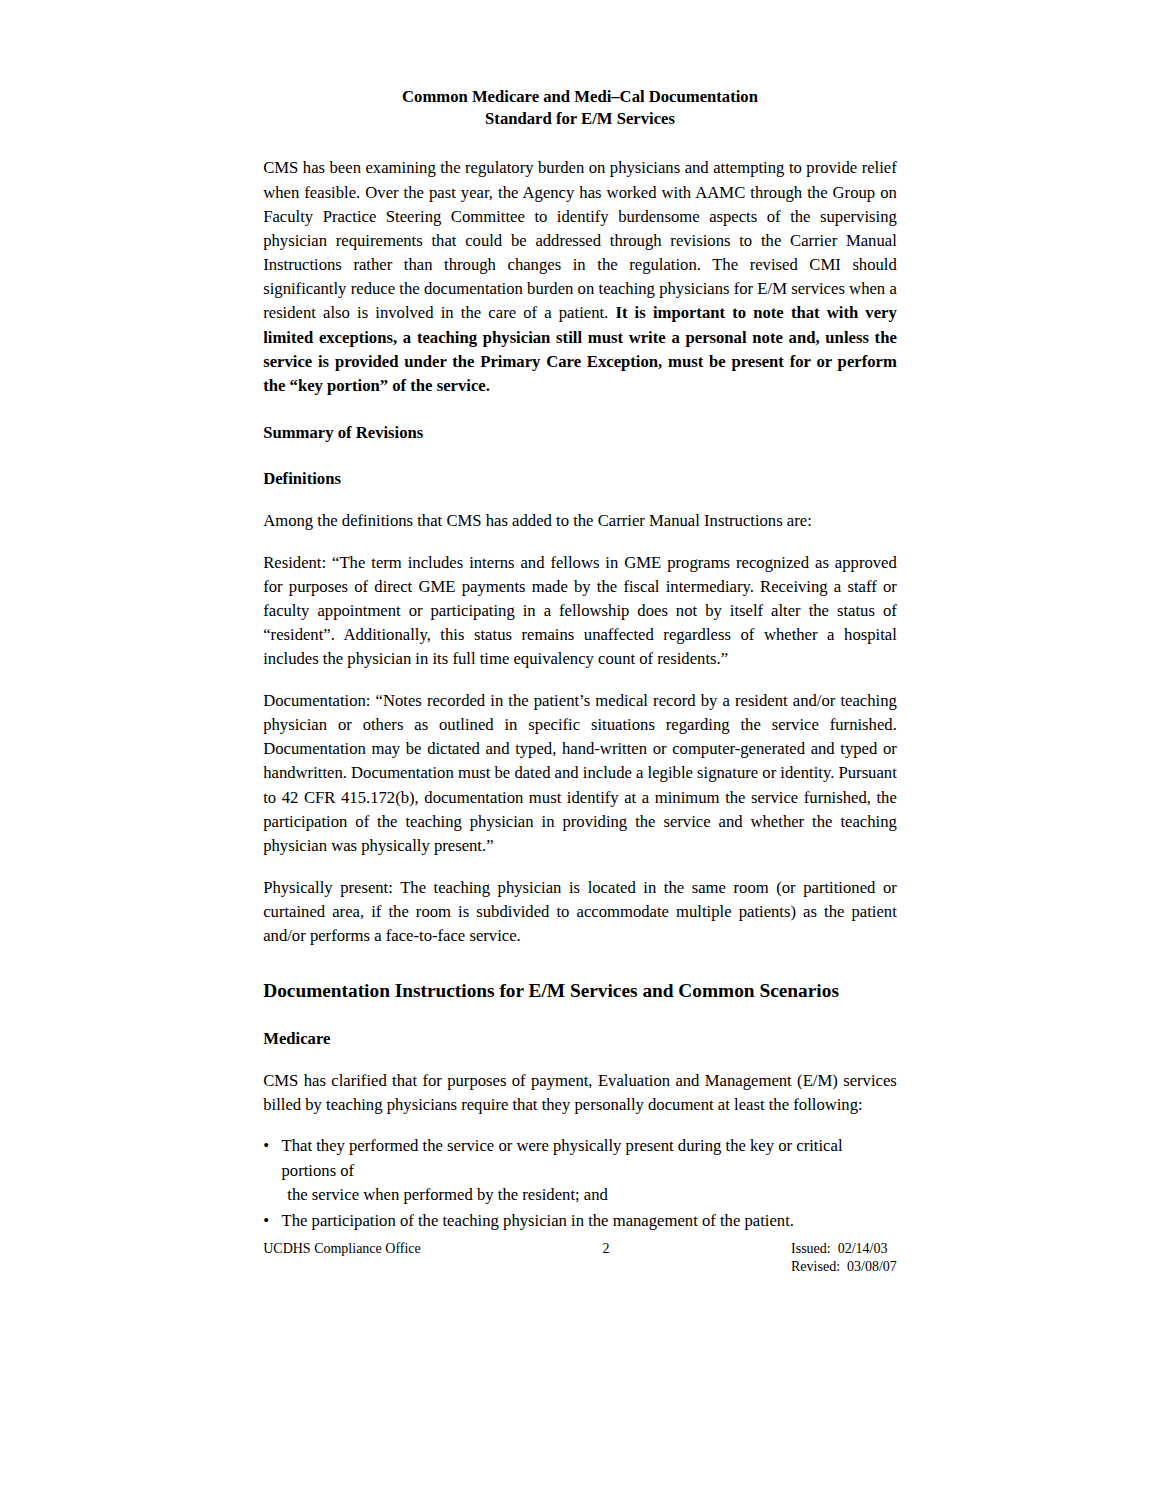Common Medicare and Medi–Cal Documentation
Standard for E/M Services
CMS has been examining the regulatory burden on physicians and attempting to provide relief when feasible. Over the past year, the Agency has worked with AAMC through the Group on Faculty Practice Steering Committee to identify burdensome aspects of the supervising physician requirements that could be addressed through revisions to the Carrier Manual Instructions rather than through changes in the regulation. The revised CMI should significantly reduce the documentation burden on teaching physicians for E/M services when a resident also is involved in the care of a patient. It is important to note that with very limited exceptions, a teaching physician still must write a personal note and, unless the service is provided under the Primary Care Exception, must be present for or perform the “key portion” of the service.
Summary of Revisions
Definitions
Among the definitions that CMS has added to the Carrier Manual Instructions are:
Resident: “The term includes interns and fellows in GME programs recognized as approved for purposes of direct GME payments made by the fiscal intermediary. Receiving a staff or faculty appointment or participating in a fellowship does not by itself alter the status of “resident”. Additionally, this status remains unaffected regardless of whether a hospital includes the physician in its full time equivalency count of residents.”
Documentation: “Notes recorded in the patient’s medical record by a resident and/or teaching physician or others as outlined in specific situations regarding the service furnished. Documentation may be dictated and typed, hand-written or computer-generated and typed or handwritten. Documentation must be dated and include a legible signature or identity. Pursuant to 42 CFR 415.172(b), documentation must identify at a minimum the service furnished, the participation of the teaching physician in providing the service and whether the teaching physician was physically present.”
Physically present: The teaching physician is located in the same room (or partitioned or curtained area, if the room is subdivided to accommodate multiple patients) as the patient and/or performs a face-to-face service.
Documentation Instructions for E/M Services and Common Scenarios
Medicare
CMS has clarified that for purposes of payment, Evaluation and Management (E/M) services billed by teaching physicians require that they personally document at least the following:
That they performed the service or were physically present during the key or critical portions ofthe service when performed by the resident; and
The participation of the teaching physician in the management of the patient.
UCDHS Compliance Office
2
Issued: 02/14/03
Revised: 03/08/07